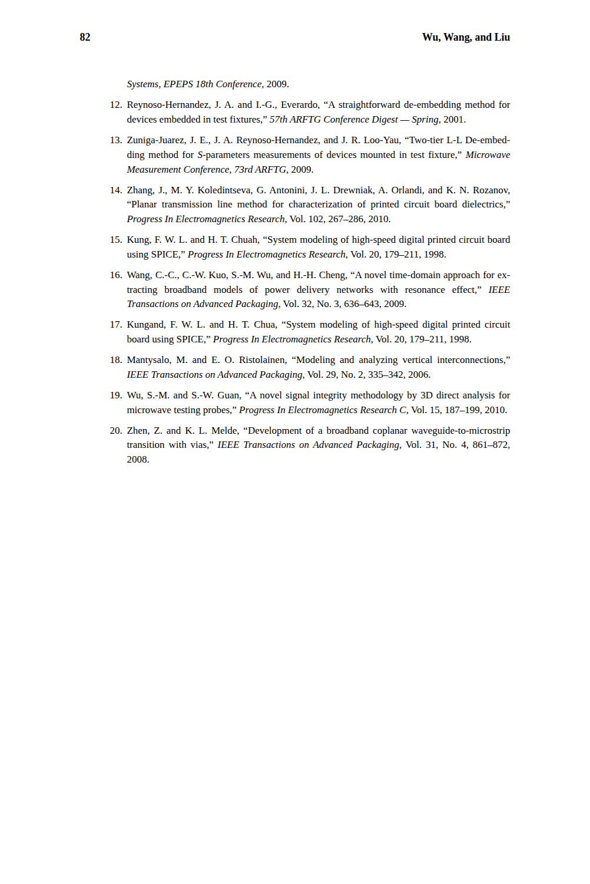82 Wu, Wang, and Liu
Systems, EPEPS 18th Conference, 2009.
12. Reynoso-Hernandez, J. A. and I.-G., Everardo, “A straightforward de-embedding method for devices embedded in test fixtures,” 57th ARFTG Conference Digest — Spring, 2001.
13. Zuniga-Juarez, J. E., J. A. Reynoso-Hernandez, and J. R. Loo-Yau, “Two-tier L-L De-embedding method for S-parameters measurements of devices mounted in test fixture,” Microwave Measurement Conference, 73rd ARFTG, 2009.
14. Zhang, J., M. Y. Koledintseva, G. Antonini, J. L. Drewniak, A. Orlandi, and K. N. Rozanov, “Planar transmission line method for characterization of printed circuit board dielectrics,” Progress In Electromagnetics Research, Vol. 102, 267–286, 2010.
15. Kung, F. W. L. and H. T. Chuah, “System modeling of high-speed digital printed circuit board using SPICE,” Progress In Electromagnetics Research, Vol. 20, 179–211, 1998.
16. Wang, C.-C., C.-W. Kuo, S.-M. Wu, and H.-H. Cheng, “A novel time-domain approach for extracting broadband models of power delivery networks with resonance effect,” IEEE Transactions on Advanced Packaging, Vol. 32, No. 3, 636–643, 2009.
17. Kungand, F. W. L. and H. T. Chua, “System modeling of high-speed digital printed circuit board using SPICE,” Progress In Electromagnetics Research, Vol. 20, 179–211, 1998.
18. Mantysalo, M. and E. O. Ristolainen, “Modeling and analyzing vertical interconnections,” IEEE Transactions on Advanced Packaging, Vol. 29, No. 2, 335–342, 2006.
19. Wu, S.-M. and S.-W. Guan, “A novel signal integrity methodology by 3D direct analysis for microwave testing probes,” Progress In Electromagnetics Research C, Vol. 15, 187–199, 2010.
20. Zhen, Z. and K. L. Melde, “Development of a broadband coplanar waveguide-to-microstrip transition with vias,” IEEE Transactions on Advanced Packaging, Vol. 31, No. 4, 861–872, 2008.